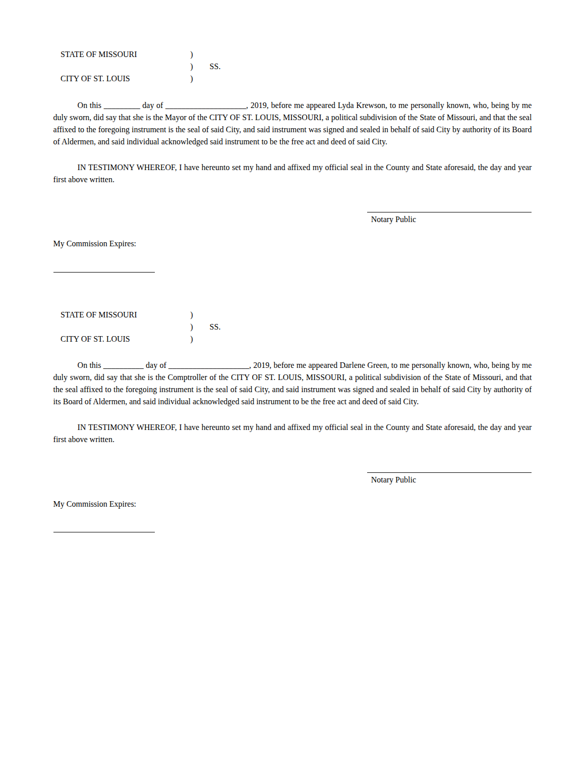| STATE OF MISSOURI | ) | |
| | ) | SS. |
| CITY OF ST. LOUIS | ) | |
On this _________ day of ____________________, 2019, before me appeared Lyda Krewson, to me personally known, who, being by me duly sworn, did say that she is the Mayor of the CITY OF ST. LOUIS, MISSOURI, a political subdivision of the State of Missouri, and that the seal affixed to the foregoing instrument is the seal of said City, and said instrument was signed and sealed in behalf of said City by authority of its Board of Aldermen, and said individual acknowledged said instrument to be the free act and deed of said City.
IN TESTIMONY WHEREOF, I have hereunto set my hand and affixed my official seal in the County and State aforesaid, the day and year first above written.
Notary Public
My Commission Expires:
| STATE OF MISSOURI | ) | |
| | ) | SS. |
| CITY OF ST. LOUIS | ) | |
On this __________ day of ____________________, 2019, before me appeared Darlene Green, to me personally known, who, being by me duly sworn, did say that she is the Comptroller of the CITY OF ST. LOUIS, MISSOURI, a political subdivision of the State of Missouri, and that the seal affixed to the foregoing instrument is the seal of said City, and said instrument was signed and sealed in behalf of said City by authority of its Board of Aldermen, and said individual acknowledged said instrument to be the free act and deed of said City.
IN TESTIMONY WHEREOF, I have hereunto set my hand and affixed my official seal in the County and State aforesaid, the day and year first above written.
Notary Public
My Commission Expires: